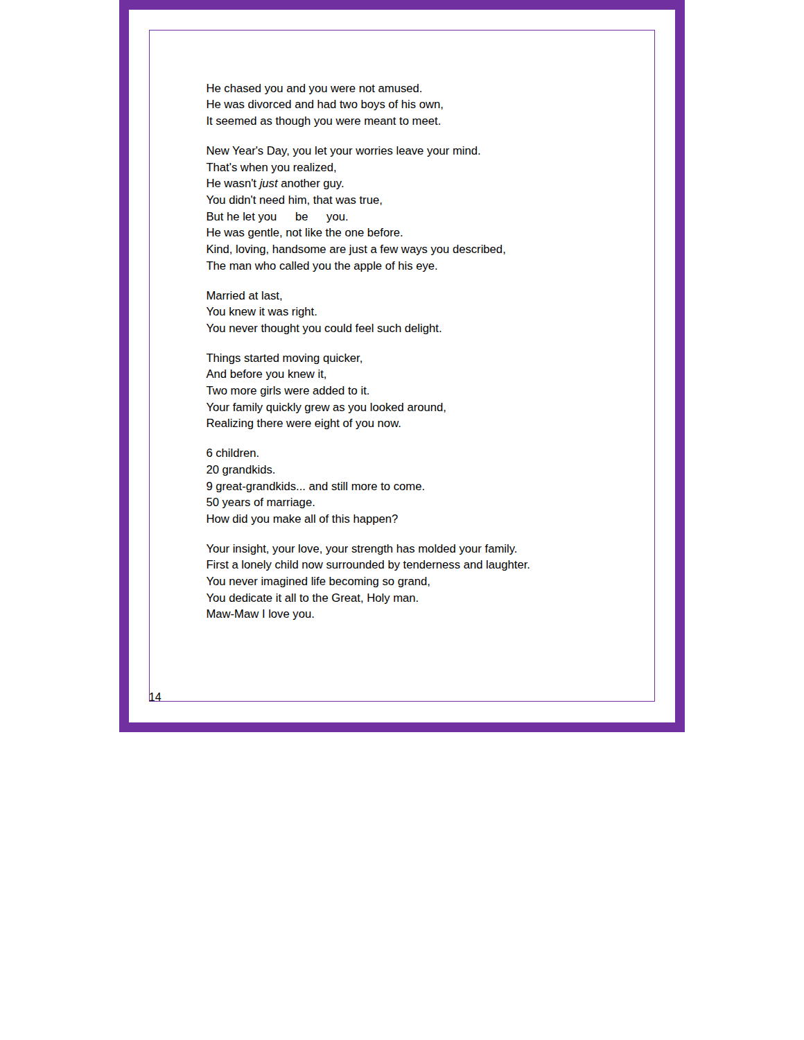He chased you and you were not amused.
He was divorced and had two boys of his own,
It seemed as though you were meant to meet.
New Year's Day, you let your worries leave your mind.
That's when you realized,
He wasn't just another guy.
You didn't need him, that was true,
But he let you be you.
He was gentle, not like the one before.
Kind, loving, handsome are just a few ways you described,
The man who called you the apple of his eye.
Married at last,
You knew it was right.
You never thought you could feel such delight.
Things started moving quicker,
And before you knew it,
Two more girls were added to it.
Your family quickly grew as you looked around,
Realizing there were eight of you now.
6 children.
20 grandkids.
9 great-grandkids... and still more to come.
50 years of marriage.
How did you make all of this happen?
Your insight, your love, your strength has molded your family.
First a lonely child now surrounded by tenderness and laughter.
You never imagined life becoming so grand,
You dedicate it all to the Great, Holy man.
Maw-Maw I love you.
14